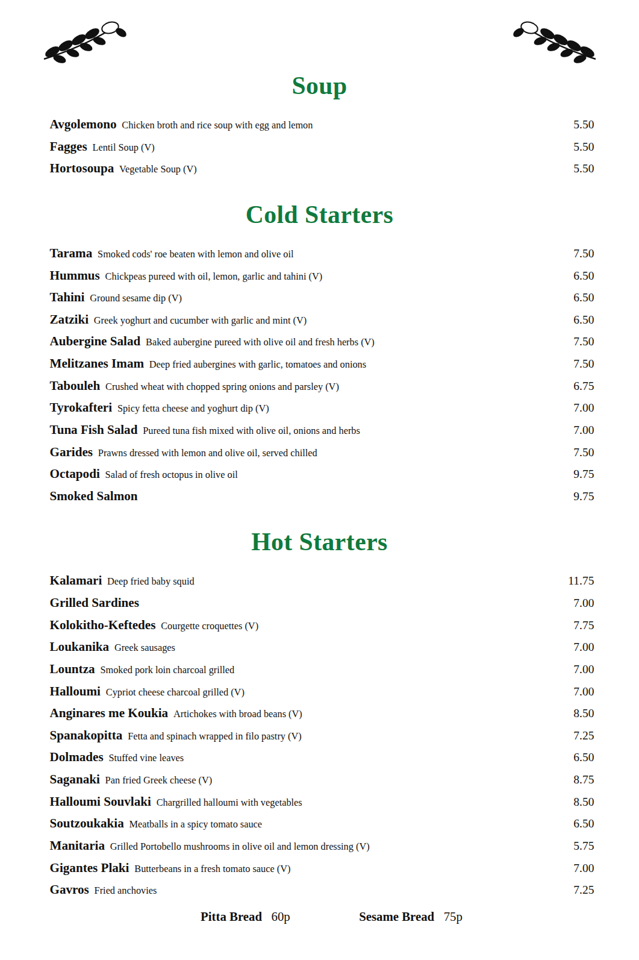Soup
Avgolemono Chicken broth and rice soup with egg and lemon 5.50
Fagges Lentil Soup (V) 5.50
Hortosoupa Vegetable Soup (V) 5.50
Cold Starters
Tarama Smoked cods' roe beaten with lemon and olive oil 7.50
Hummus Chickpeas pureed with oil, lemon, garlic and tahini (V) 6.50
Tahini Ground sesame dip (V) 6.50
Zatziki Greek yoghurt and cucumber with garlic and mint (V) 6.50
Aubergine Salad Baked aubergine pureed with olive oil and fresh herbs (V) 7.50
Melitzanes Imam Deep fried aubergines with garlic, tomatoes and onions 7.50
Tabouleh Crushed wheat with chopped spring onions and parsley (V) 6.75
Tyrokafteri Spicy fetta cheese and yoghurt dip (V) 7.00
Tuna Fish Salad Pureed tuna fish mixed with olive oil, onions and herbs 7.00
Garides Prawns dressed with lemon and olive oil, served chilled 7.50
Octapodi Salad of fresh octopus in olive oil 9.75
Smoked Salmon 9.75
Hot Starters
Kalamari Deep fried baby squid 11.75
Grilled Sardines 7.00
Kolokitho-Keftedes Courgette croquettes (V) 7.75
Loukanika Greek sausages 7.00
Lountza Smoked pork loin charcoal grilled 7.00
Halloumi Cypriot cheese charcoal grilled (V) 7.00
Anginares me Koukia Artichokes with broad beans (V) 8.50
Spanakopitta Fetta and spinach wrapped in filo pastry (V) 7.25
Dolmades Stuffed vine leaves 6.50
Saganaki Pan fried Greek cheese (V) 8.75
Halloumi Souvlaki Chargrilled halloumi with vegetables 8.50
Soutzoukakia Meatballs in a spicy tomato sauce 6.50
Manitaria Grilled Portobello mushrooms in olive oil and lemon dressing (V) 5.75
Gigantes Plaki Butterbeans in a fresh tomato sauce (V) 7.00
Gavros Fried anchovies 7.25
Pitta Bread 60p
Sesame Bread 75p